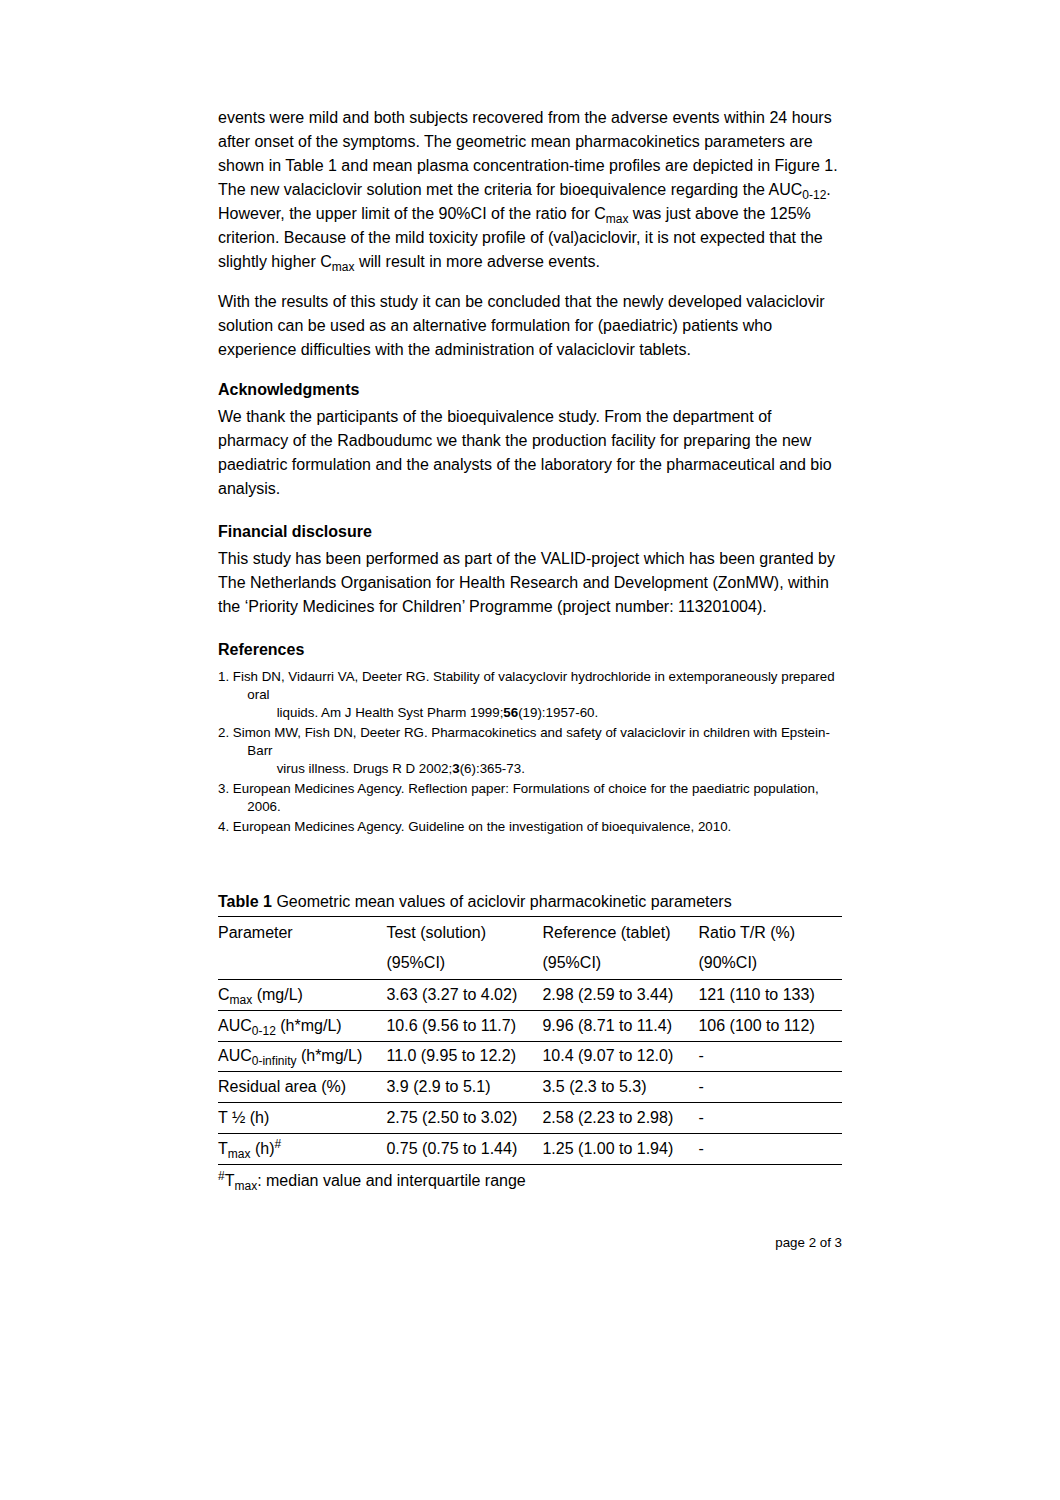events were mild and both subjects recovered from the adverse events within 24 hours after onset of the symptoms. The geometric mean pharmacokinetics parameters are shown in Table 1 and mean plasma concentration-time profiles are depicted in Figure 1. The new valaciclovir solution met the criteria for bioequivalence regarding the AUC0-12. However, the upper limit of the 90%CI of the ratio for Cmax was just above the 125% criterion. Because of the mild toxicity profile of (val)aciclovir, it is not expected that the slightly higher Cmax will result in more adverse events.
With the results of this study it can be concluded that the newly developed valaciclovir solution can be used as an alternative formulation for (paediatric) patients who experience difficulties with the administration of valaciclovir tablets.
Acknowledgments
We thank the participants of the bioequivalence study. From the department of pharmacy of the Radboudumc we thank the production facility for preparing the new paediatric formulation and the analysts of the laboratory for the pharmaceutical and bio analysis.
Financial disclosure
This study has been performed as part of the VALID-project which has been granted by The Netherlands Organisation for Health Research and Development (ZonMW), within the ‘Priority Medicines for Children’ Programme (project number: 113201004).
References
Fish DN, Vidaurri VA, Deeter RG. Stability of valacyclovir hydrochloride in extemporaneously prepared oralliquids. Am J Health Syst Pharm 1999;56(19):1957-60.
Simon MW, Fish DN, Deeter RG. Pharmacokinetics and safety of valaciclovir in children with Epstein-Barrvirus illness. Drugs R D 2002;3(6):365-73.
European Medicines Agency. Reflection paper: Formulations of choice for the paediatric population, 2006.
European Medicines Agency. Guideline on the investigation of bioequivalence, 2010.
Table 1 Geometric mean values of aciclovir pharmacokinetic parameters
| Parameter | Test (solution) | Reference (tablet) | Ratio T/R (%) |
| --- | --- | --- | --- |
| | (95%CI) | (95%CI) | (90%CI) |
| C max (mg/L) | 3.63 (3.27 to 4.02) | 2.98 (2.59 to 3.44) | 121 (110 to 133) |
| AUC 0-12 (h*mg/L) | 10.6 (9.56 to 11.7) | 9.96 (8.71 to 11.4) | 106 (100 to 112) |
| AUC 0-infinity (h*mg/L) | 11.0 (9.95 to 12.2) | 10.4 (9.07 to 12.0) | - |
| Residual area (%) | 3.9 (2.9 to 5.1) | 3.5 (2.3 to 5.3) | - |
| T ½ (h) | 2.75 (2.50 to 3.02) | 2.58 (2.23 to 2.98) | - |
| T max (h) # | 0.75 (0.75 to 1.44) | 1.25 (1.00 to 1.94) | - |
#Tmax: median value and interquartile range
page 2 of 3